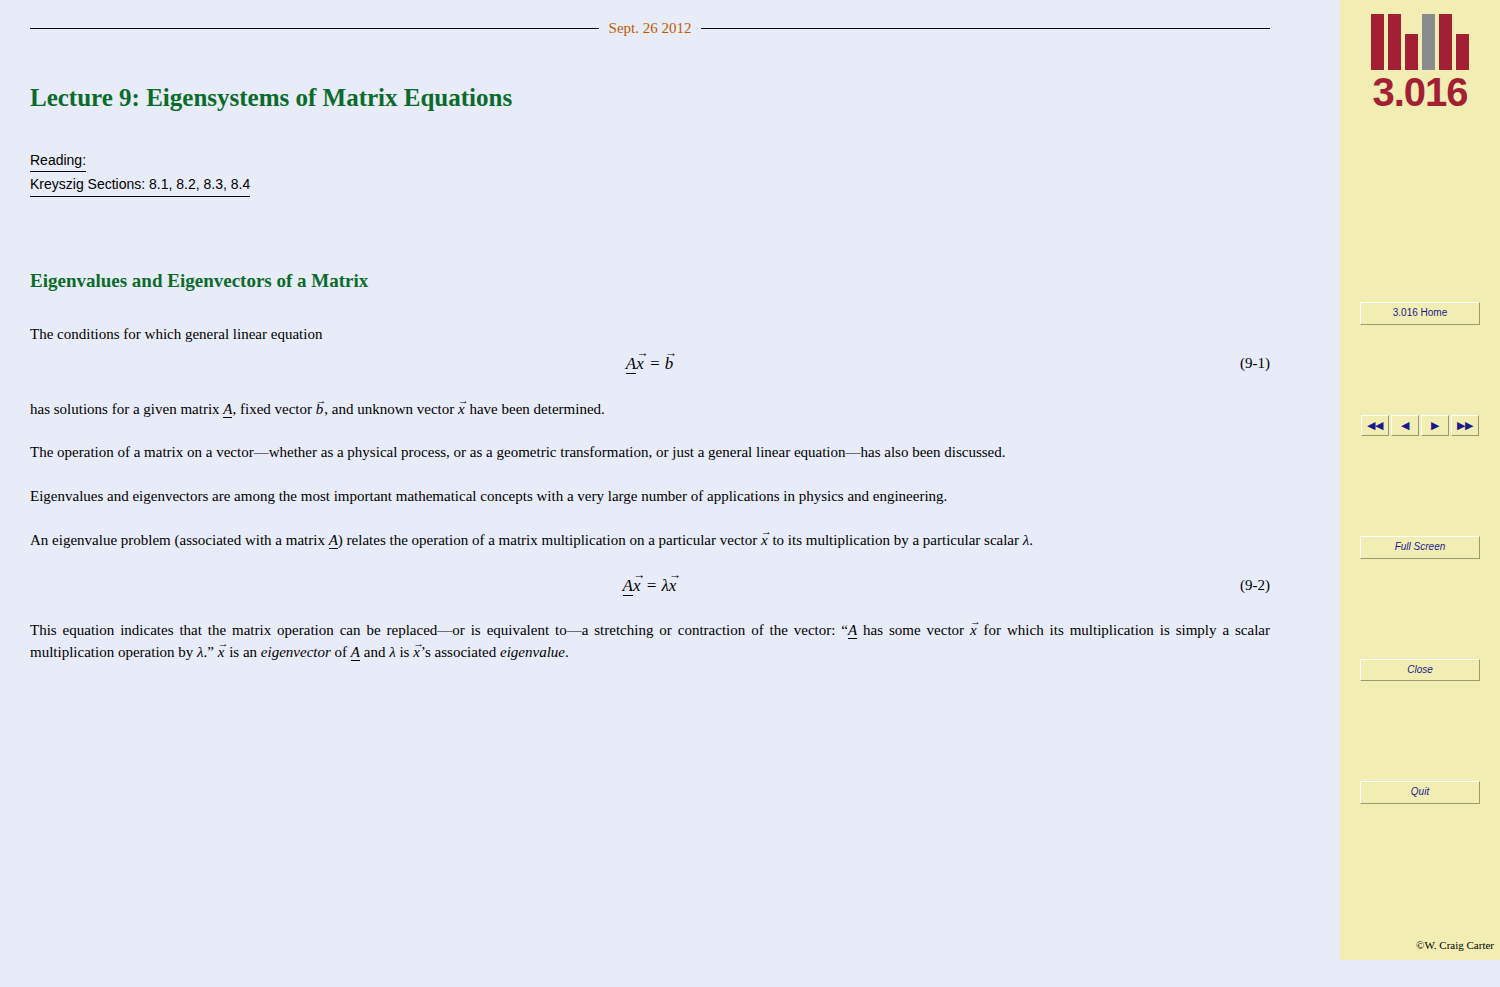3.016
3.016 Home
◀◀ ◀ ▶ ▶▶
Full Screen Close Quit
©W. Craig Carter
Sept. 26 2012
Lecture 9: Eigensystems of Matrix Equations
Reading:
Kreyszig Sections: 8.1, 8.2, 8.3, 8.4
Eigenvalues and Eigenvectors of a Matrix
The conditions for which general linear equation
Ax = b (9-1)
has solutions for a given matrix A, fixed vector b, and unknown vector x have been determined.
The operation of a matrix on a vector—whether as a physical process, or as a geometric transformation, or just a general linear equation—has also been discussed.
Eigenvalues and eigenvectors are among the most important mathematical concepts with a very large number of applications in physics and engineering.
An eigenvalue problem (associated with a matrix A) relates the operation of a matrix multiplication on a particular vector x to its multiplication by a particular scalar λ.
Ax = λx (9-2)
This equation indicates that the matrix operation can be replaced—or is equivalent to—a stretching or contraction of the vector: “A has some vector x for which its multiplication is simply a scalar multiplication operation by λ.” x is an eigenvector of A and λ is x’s associated eigenvalue.